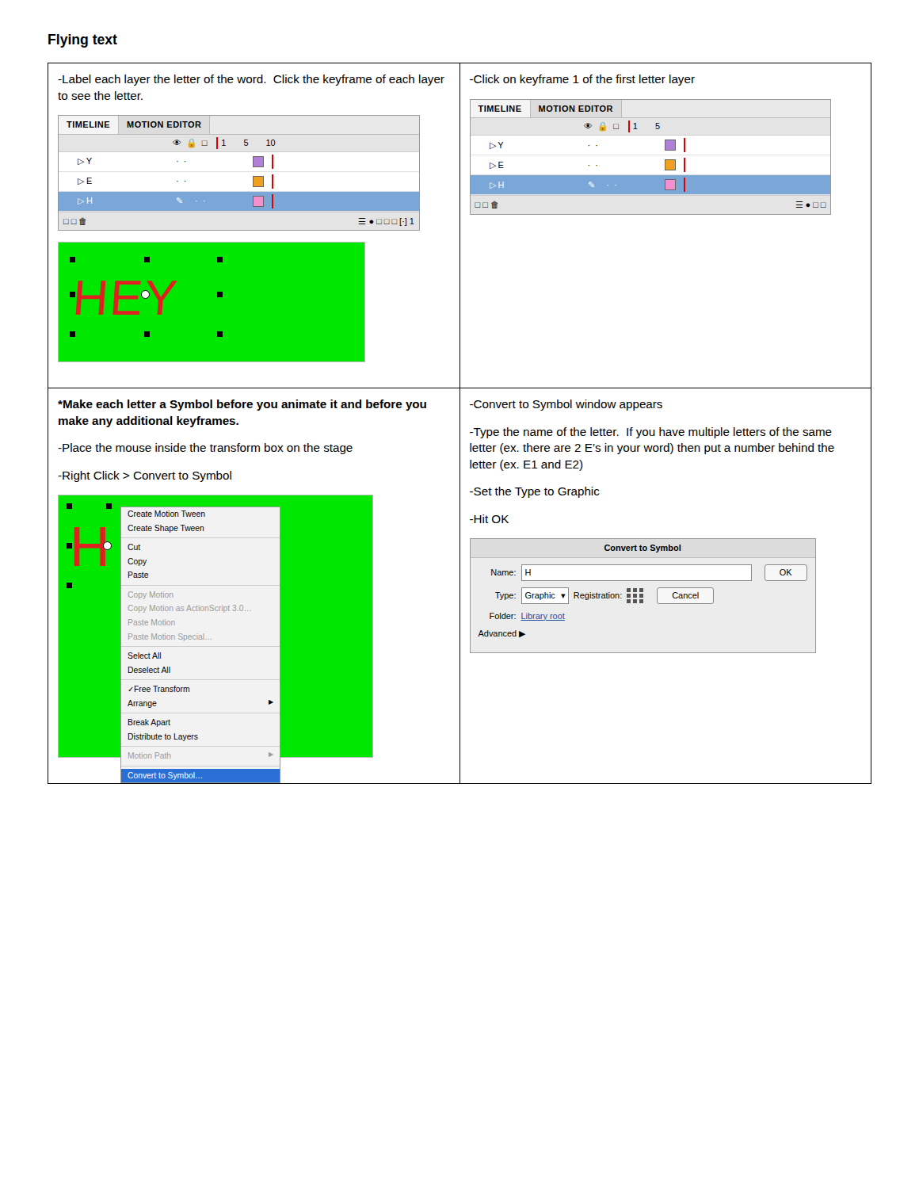Flying text
| -Label each layer the letter of the word. Click the keyframe of each layer to see the letter. TIMELINE MOTION EDITOR 👁 🔒 □ 1 5 10 ▷ Y ·· ▷ E ·· ▷ H ✎ ·· □ □ 🗑 ☰ ● □ □ □ [·] 1 HEY | -Click on keyframe 1 of the first letter layer TIMELINE MOTION EDITOR 👁 🔒 □ 1 5 ▷ Y ·· ▷ E ·· ▷ H ✎ ·· □ □ 🗑 ☰ ● □ □ |
| *Make each letter a Symbol before you animate it and before you make any additional keyframes. -Place the mouse inside the transform box on the stage -Right Click > Convert to Symbol H Create Motion Tween Create Shape Tween Cut Copy Paste Copy Motion Copy Motion as ActionScript 3.0… Paste Motion Paste Motion Special… Select All Deselect All Free Transform Arrange Break Apart Distribute to Layers Motion Path Convert to Symbol… | -Convert to Symbol window appears -Type the name of the letter. If you have multiple letters of the same letter (ex. there are 2 E’s in your word) then put a number behind the letter (ex. E1 and E2) -Set the Type to Graphic -Hit OK Convert to Symbol Name: H OK Type: Graphic Registration: Cancel Folder: Library root Advanced ▶ |